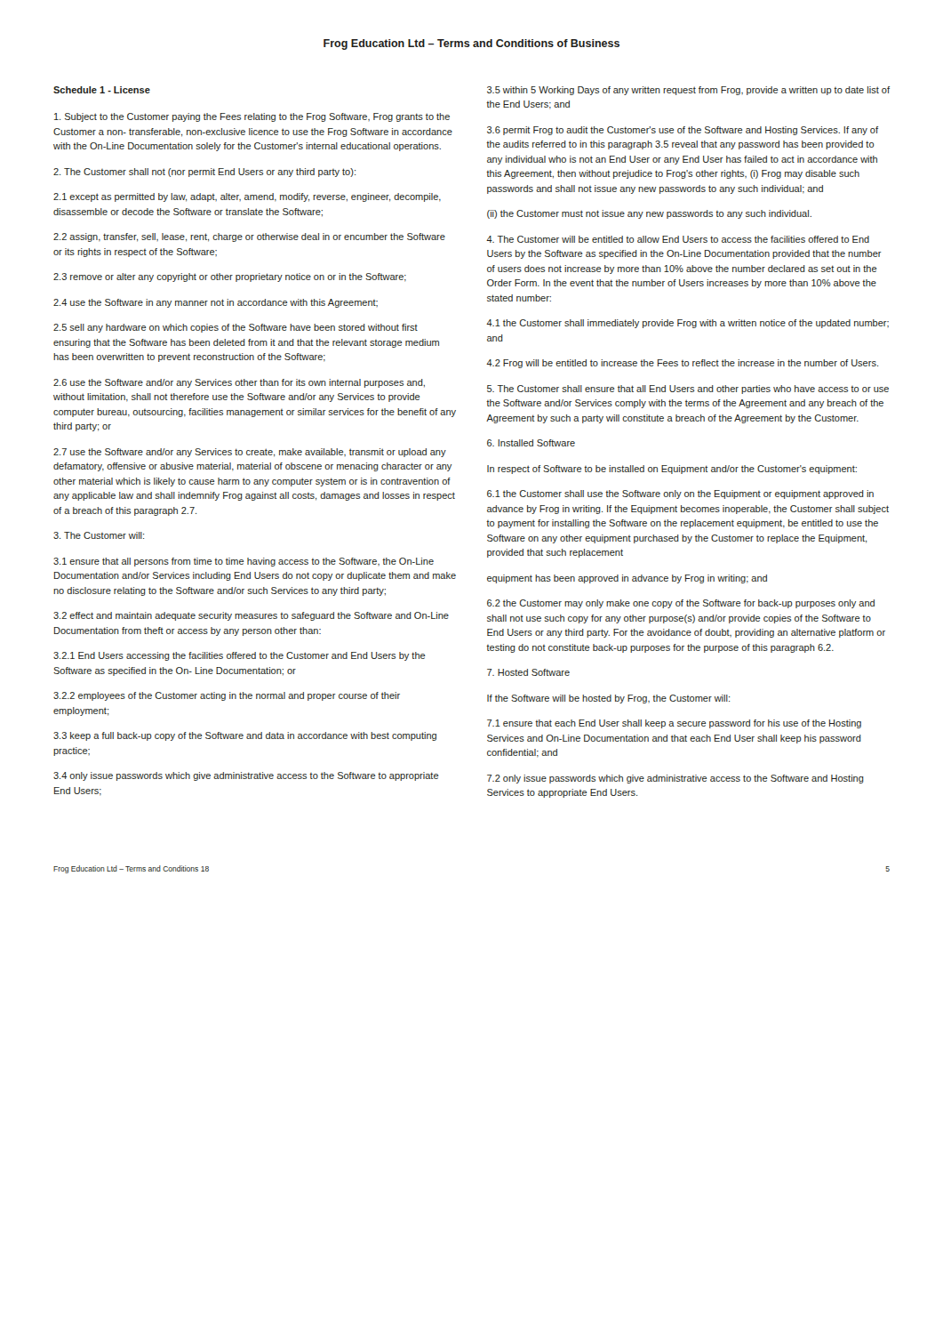Frog Education Ltd – Terms and Conditions of Business
Schedule 1 - License
1. Subject to the Customer paying the Fees relating to the Frog Software, Frog grants to the Customer a non- transferable, non-exclusive licence to use the Frog Software in accordance with the On-Line Documentation solely for the Customer's internal educational operations.
2. The Customer shall not (nor permit End Users or any third party to):
2.1 except as permitted by law, adapt, alter, amend, modify, reverse, engineer, decompile, disassemble or decode the Software or translate the Software;
2.2 assign, transfer, sell, lease, rent, charge or otherwise deal in or encumber the Software or its rights in respect of the Software;
2.3 remove or alter any copyright or other proprietary notice on or in the Software;
2.4 use the Software in any manner not in accordance with this Agreement;
2.5 sell any hardware on which copies of the Software have been stored without first ensuring that the Software has been deleted from it and that the relevant storage medium has been overwritten to prevent reconstruction of the Software;
2.6 use the Software and/or any Services other than for its own internal purposes and, without limitation, shall not therefore use the Software and/or any Services to provide computer bureau, outsourcing, facilities management or similar services for the benefit of any third party; or
2.7 use the Software and/or any Services to create, make available, transmit or upload any defamatory, offensive or abusive material, material of obscene or menacing character or any other material which is likely to cause harm to any computer system or is in contravention of any applicable law and shall indemnify Frog against all costs, damages and losses in respect of a breach of this paragraph 2.7.
3. The Customer will:
3.1 ensure that all persons from time to time having access to the Software, the On-Line Documentation and/or Services including End Users do not copy or duplicate them and make no disclosure relating to the Software and/or such Services to any third party;
3.2 effect and maintain adequate security measures to safeguard the Software and On-Line Documentation from theft or access by any person other than:
3.2.1 End Users accessing the facilities offered to the Customer and End Users by the Software as specified in the On- Line Documentation; or
3.2.2 employees of the Customer acting in the normal and proper course of their employment;
3.3 keep a full back-up copy of the Software and data in accordance with best computing practice;
3.4 only issue passwords which give administrative access to the Software to appropriate End Users;
3.5 within 5 Working Days of any written request from Frog, provide a written up to date list of the End Users; and
3.6 permit Frog to audit the Customer's use of the Software and Hosting Services. If any of the audits referred to in this paragraph 3.5 reveal that any password has been provided to any individual who is not an End User or any End User has failed to act in accordance with this Agreement, then without prejudice to Frog's other rights, (i) Frog may disable such passwords and shall not issue any new passwords to any such individual; and
(ii) the Customer must not issue any new passwords to any such individual.
4. The Customer will be entitled to allow End Users to access the facilities offered to End Users by the Software as specified in the On-Line Documentation provided that the number of users does not increase by more than 10% above the number declared as set out in the Order Form. In the event that the number of Users increases by more than 10% above the stated number:
4.1 the Customer shall immediately provide Frog with a written notice of the updated number; and
4.2 Frog will be entitled to increase the Fees to reflect the increase in the number of Users.
5. The Customer shall ensure that all End Users and other parties who have access to or use the Software and/or Services comply with the terms of the Agreement and any breach of the Agreement by such a party will constitute a breach of the Agreement by the Customer.
6. Installed Software
In respect of Software to be installed on Equipment and/or the Customer's equipment:
6.1 the Customer shall use the Software only on the Equipment or equipment approved in advance by Frog in writing. If the Equipment becomes inoperable, the Customer shall subject to payment for installing the Software on the replacement equipment, be entitled to use the Software on any other equipment purchased by the Customer to replace the Equipment, provided that such replacement
equipment has been approved in advance by Frog in writing; and
6.2 the Customer may only make one copy of the Software for back-up purposes only and shall not use such copy for any other purpose(s) and/or provide copies of the Software to End Users or any third party. For the avoidance of doubt, providing an alternative platform or testing do not constitute back-up purposes for the purpose of this paragraph 6.2.
7. Hosted Software
If the Software will be hosted by Frog, the Customer will:
7.1 ensure that each End User shall keep a secure password for his use of the Hosting Services and On-Line Documentation and that each End User shall keep his password confidential; and
7.2 only issue passwords which give administrative access to the Software and Hosting Services to appropriate End Users.
Frog Education Ltd – Terms and Conditions 18
5